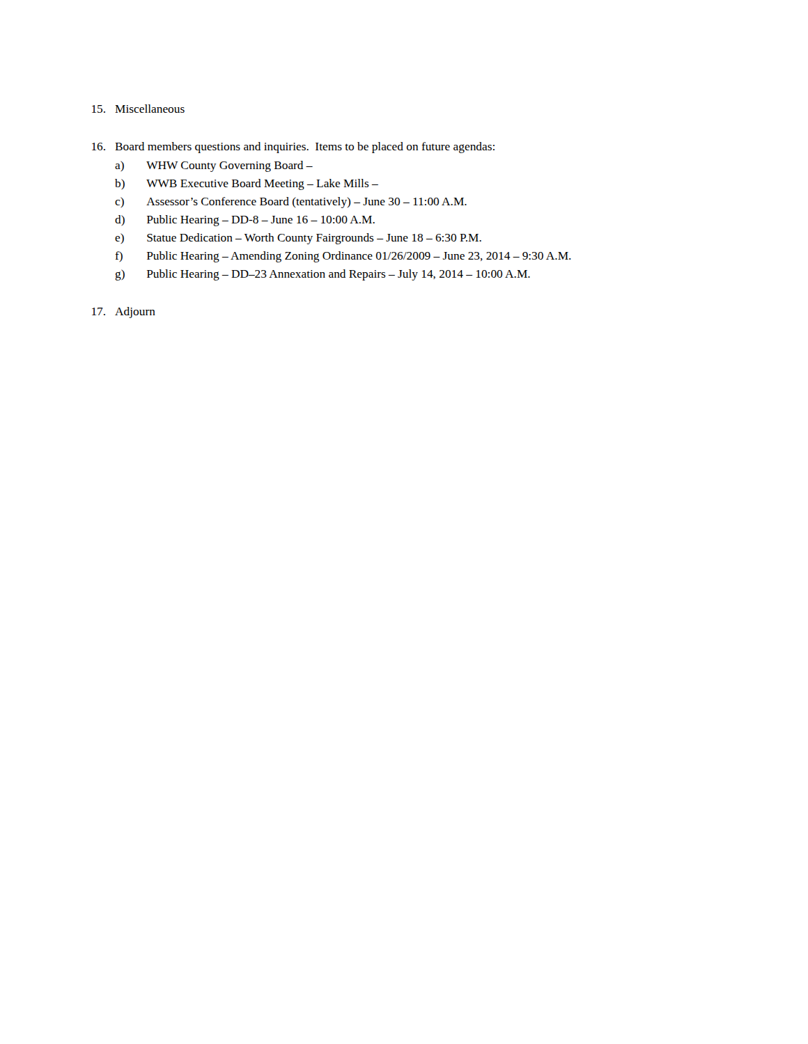Miscellaneous
Board members questions and inquiries. Items to be placed on future agendas:
WHW County Governing Board –
WWB Executive Board Meeting – Lake Mills –
Assessor’s Conference Board (tentatively) – June 30 – 11:00 A.M.
Public Hearing – DD-8 – June 16 – 10:00 A.M.
Statue Dedication – Worth County Fairgrounds – June 18 – 6:30 P.M.
Public Hearing – Amending Zoning Ordinance 01/26/2009 – June 23, 2014 – 9:30 A.M.
Public Hearing – DD–23 Annexation and Repairs – July 14, 2014 – 10:00 A.M.
Adjourn